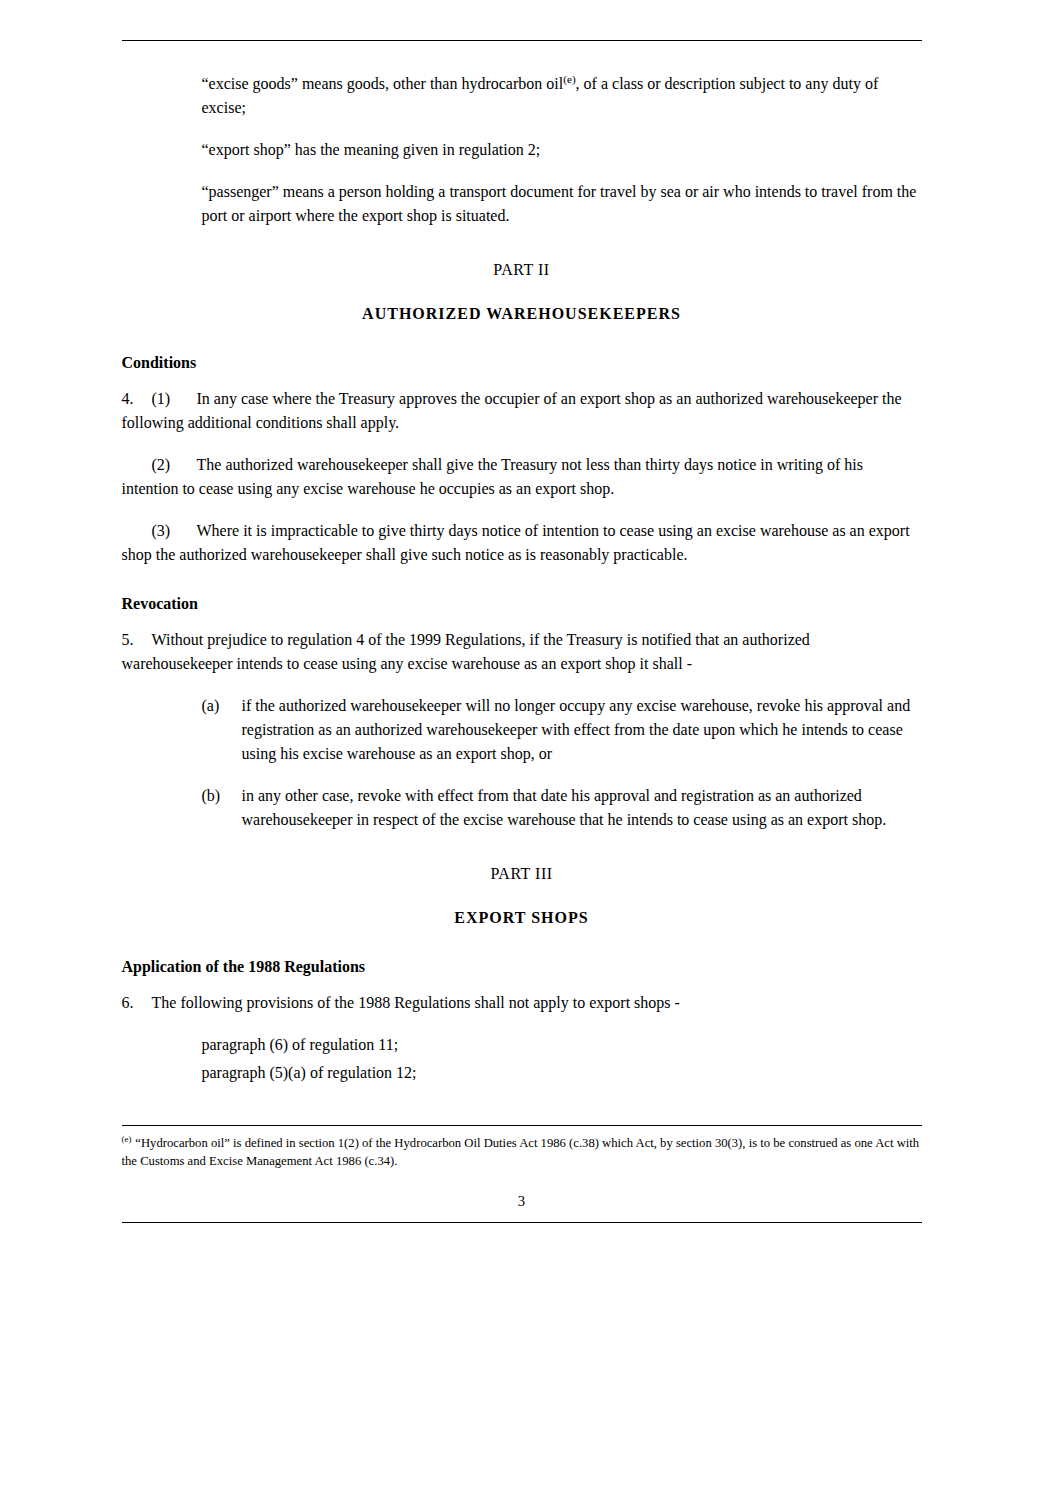“excise goods” means goods, other than hydrocarbon oil(e), of a class or description subject to any duty of excise;
“export shop” has the meaning given in regulation 2;
“passenger” means a person holding a transport document for travel by sea or air who intends to travel from the port or airport where the export shop is situated.
PART II
AUTHORIZED WAREHOUSEKEEPERS
Conditions
4.(1) In any case where the Treasury approves the occupier of an export shop as an authorized warehousekeeper the following additional conditions shall apply.
(2) The authorized warehousekeeper shall give the Treasury not less than thirty days notice in writing of his intention to cease using any excise warehouse he occupies as an export shop.
(3) Where it is impracticable to give thirty days notice of intention to cease using an excise warehouse as an export shop the authorized warehousekeeper shall give such notice as is reasonably practicable.
Revocation
5. Without prejudice to regulation 4 of the 1999 Regulations, if the Treasury is notified that an authorized warehousekeeper intends to cease using any excise warehouse as an export shop it shall -
(a) if the authorized warehousekeeper will no longer occupy any excise warehouse, revoke his approval and registration as an authorized warehousekeeper with effect from the date upon which he intends to cease using his excise warehouse as an export shop, or
(b) in any other case, revoke with effect from that date his approval and registration as an authorized warehousekeeper in respect of the excise warehouse that he intends to cease using as an export shop.
PART III
EXPORT SHOPS
Application of the 1988 Regulations
6. The following provisions of the 1988 Regulations shall not apply to export shops -
paragraph (6) of regulation 11;
paragraph (5)(a) of regulation 12;
(e)“Hydrocarbon oil” is defined in section 1(2) of the Hydrocarbon Oil Duties Act 1986 (c.38) which Act, by section 30(3), is to be construed as one Act with the Customs and Excise Management Act 1986 (c.34).
3